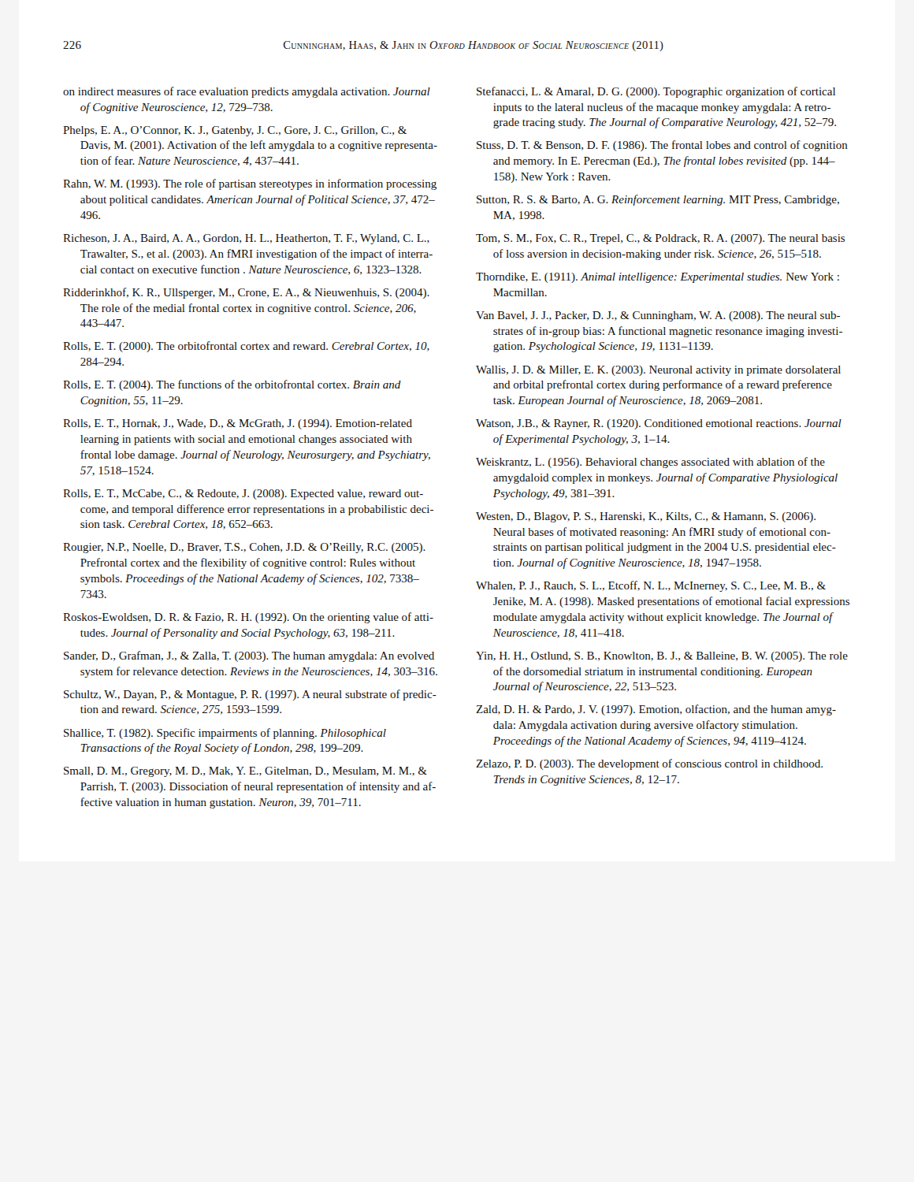226 Cunningham, Haas, & Jahn in Oxford Handbook of Social Neuroscience (2011)
on indirect measures of race evaluation predicts amygdala activation. Journal of Cognitive Neuroscience, 12, 729–738.
Phelps, E. A., O’Connor, K. J., Gatenby, J. C., Gore, J. C., Grillon, C., & Davis, M. (2001). Activation of the left amygdala to a cognitive representation of fear. Nature Neuroscience, 4, 437–441.
Rahn, W. M. (1993). The role of partisan stereotypes in information processing about political candidates. American Journal of Political Science, 37, 472–496.
Richeson, J. A., Baird, A. A., Gordon, H. L., Heatherton, T. F., Wyland, C. L., Trawalter, S., et al. (2003). An fMRI investigation of the impact of interracial contact on executive function . Nature Neuroscience, 6, 1323–1328.
Ridderinkhof, K. R., Ullsperger, M., Crone, E. A., & Nieuwenhuis, S. (2004). The role of the medial frontal cortex in cognitive control. Science, 206, 443–447.
Rolls, E. T. (2000). The orbitofrontal cortex and reward. Cerebral Cortex, 10, 284–294.
Rolls, E. T. (2004). The functions of the orbitofrontal cortex. Brain and Cognition, 55, 11–29.
Rolls, E. T., Hornak, J., Wade, D., & McGrath, J. (1994). Emotion-related learning in patients with social and emotional changes associated with frontal lobe damage. Journal of Neurology, Neurosurgery, and Psychiatry, 57, 1518–1524.
Rolls, E. T., McCabe, C., & Redoute, J. (2008). Expected value, reward outcome, and temporal difference error representations in a probabilistic decision task. Cerebral Cortex, 18, 652–663.
Rougier, N.P., Noelle, D., Braver, T.S., Cohen, J.D. & O’Reilly, R.C. (2005). Prefrontal cortex and the flexibility of cognitive control: Rules without symbols. Proceedings of the National Academy of Sciences, 102, 7338–7343.
Roskos-Ewoldsen, D. R. & Fazio, R. H. (1992). On the orienting value of attitudes. Journal of Personality and Social Psychology, 63, 198–211.
Sander, D., Grafman, J., & Zalla, T. (2003). The human amygdala: An evolved system for relevance detection. Reviews in the Neurosciences, 14, 303–316.
Schultz, W., Dayan, P., & Montague, P. R. (1997). A neural substrate of prediction and reward. Science, 275, 1593–1599.
Shallice, T. (1982). Specific impairments of planning. Philosophical Transactions of the Royal Society of London, 298, 199–209.
Small, D. M., Gregory, M. D., Mak, Y. E., Gitelman, D., Mesulam, M. M., & Parrish, T. (2003). Dissociation of neural representation of intensity and affective valuation in human gustation. Neuron, 39, 701–711.
Stefanacci, L. & Amaral, D. G. (2000). Topographic organization of cortical inputs to the lateral nucleus of the macaque monkey amygdala: A retrograde tracing study. The Journal of Comparative Neurology, 421, 52–79.
Stuss, D. T. & Benson, D. F. (1986). The frontal lobes and control of cognition and memory. In E. Perecman (Ed.), The frontal lobes revisited (pp. 144–158). New York : Raven.
Sutton, R. S. & Barto, A. G. Reinforcement learning. MIT Press, Cambridge, MA, 1998.
Tom, S. M., Fox, C. R., Trepel, C., & Poldrack, R. A. (2007). The neural basis of loss aversion in decision-making under risk. Science, 26, 515–518.
Thorndike, E. (1911). Animal intelligence: Experimental studies. New York : Macmillan.
Van Bavel, J. J., Packer, D. J., & Cunningham, W. A. (2008). The neural substrates of in-group bias: A functional magnetic resonance imaging investigation. Psychological Science, 19, 1131–1139.
Wallis, J. D. & Miller, E. K. (2003). Neuronal activity in primate dorsolateral and orbital prefrontal cortex during performance of a reward preference task. European Journal of Neuroscience, 18, 2069–2081.
Watson, J.B., & Rayner, R. (1920). Conditioned emotional reactions. Journal of Experimental Psychology, 3, 1–14.
Weiskrantz, L. (1956). Behavioral changes associated with ablation of the amygdaloid complex in monkeys. Journal of Comparative Physiological Psychology, 49, 381–391.
Westen, D., Blagov, P. S., Harenski, K., Kilts, C., & Hamann, S. (2006). Neural bases of motivated reasoning: An fMRI study of emotional constraints on partisan political judgment in the 2004 U.S. presidential election. Journal of Cognitive Neuroscience, 18, 1947–1958.
Whalen, P. J., Rauch, S. L., Etcoff, N. L., McInerney, S. C., Lee, M. B., & Jenike, M. A. (1998). Masked presentations of emotional facial expressions modulate amygdala activity without explicit knowledge. The Journal of Neuroscience, 18, 411–418.
Yin, H. H., Ostlund, S. B., Knowlton, B. J., & Balleine, B. W. (2005). The role of the dorsomedial striatum in instrumental conditioning. European Journal of Neuroscience, 22, 513–523.
Zald, D. H. & Pardo, J. V. (1997). Emotion, olfaction, and the human amygdala: Amygdala activation during aversive olfactory stimulation. Proceedings of the National Academy of Sciences, 94, 4119–4124.
Zelazo, P. D. (2003). The development of conscious control in childhood. Trends in Cognitive Sciences, 8, 12–17.